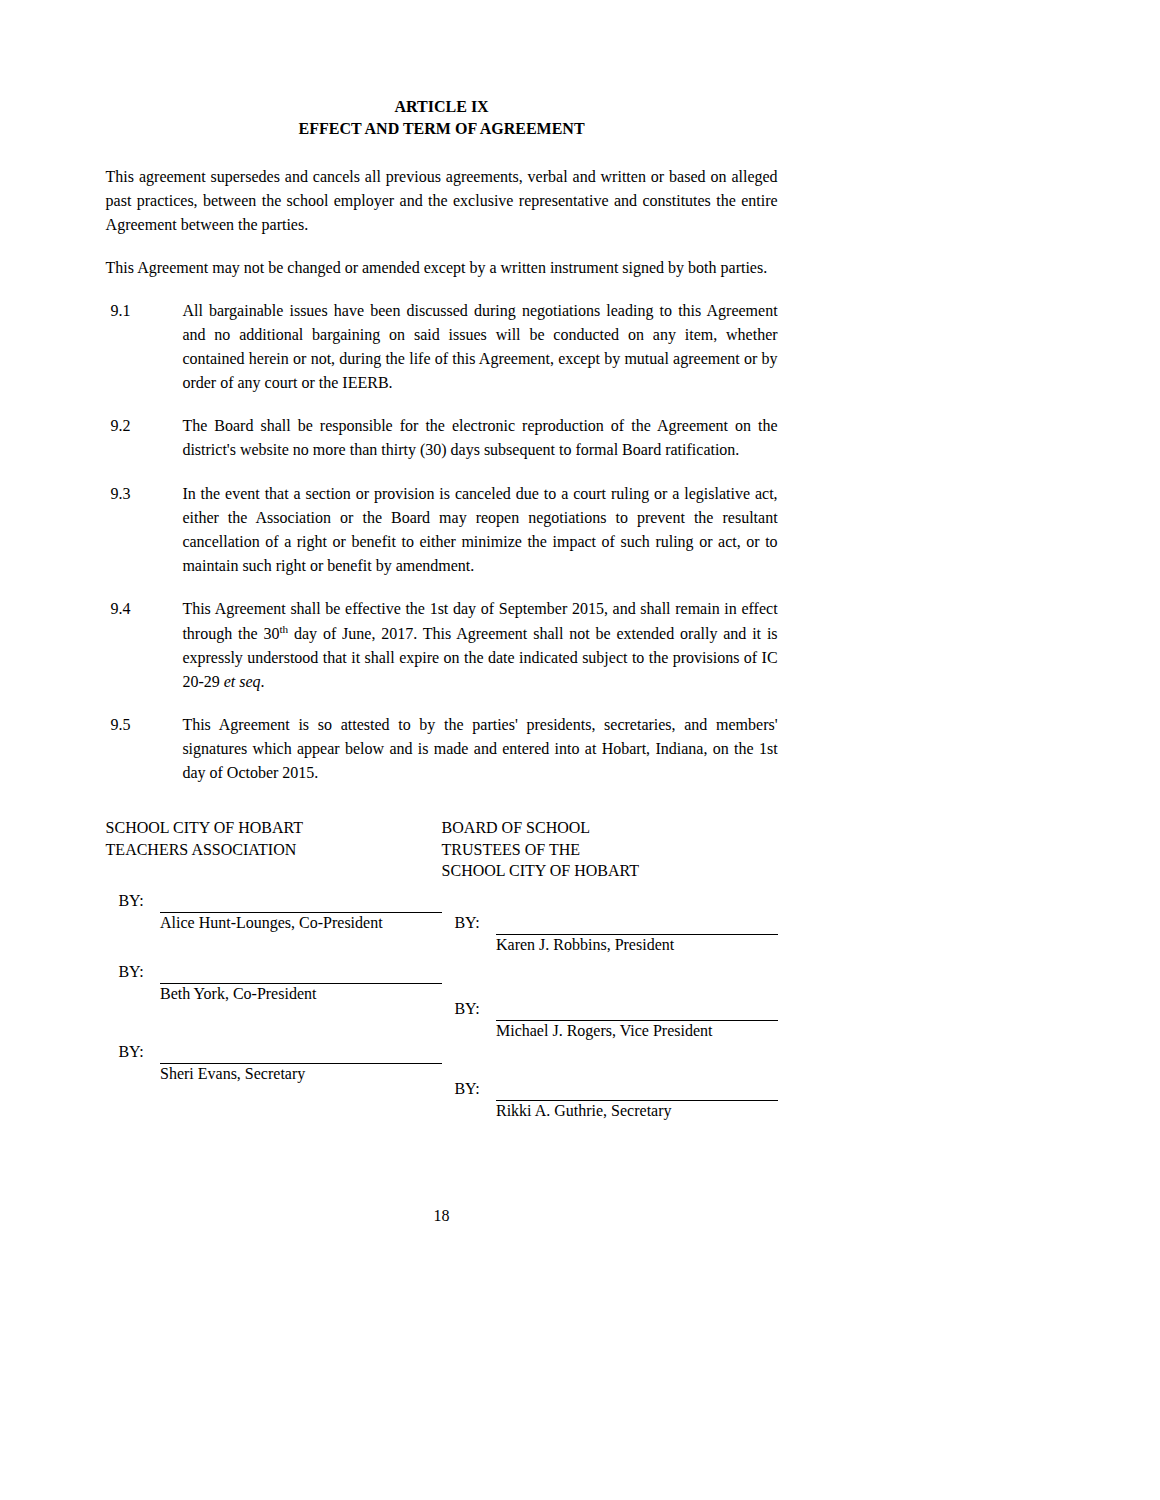ARTICLE IX
EFFECT AND TERM OF AGREEMENT
This agreement supersedes and cancels all previous agreements, verbal and written or based on alleged past practices, between the school employer and the exclusive representative and constitutes the entire Agreement between the parties.
This Agreement may not be changed or amended except by a written instrument signed by both parties.
9.1
All bargainable issues have been discussed during negotiations leading to this Agreement and no additional bargaining on said issues will be conducted on any item, whether contained herein or not, during the life of this Agreement, except by mutual agreement or by order of any court or the IEERB.
9.2
The Board shall be responsible for the electronic reproduction of the Agreement on the district's website no more than thirty (30) days subsequent to formal Board ratification.
9.3
In the event that a section or provision is canceled due to a court ruling or a legislative act, either the Association or the Board may reopen negotiations to prevent the resultant cancellation of a right or benefit to either minimize the impact of such ruling or act, or to maintain such right or benefit by amendment.
9.4
This Agreement shall be effective the 1st day of September 2015, and shall remain in effect through the 30th day of June, 2017. This Agreement shall not be extended orally and it is expressly understood that it shall expire on the date indicated subject to the provisions of IC 20-29 et seq.
9.5
This Agreement is so attested to by the parties' presidents, secretaries, and members' signatures which appear below and is made and entered into at Hobart, Indiana, on the 1st day of October 2015.
| SCHOOL CITY OF HOBART TEACHERS ASSOCIATION BY: Alice Hunt-Lounges, Co-President BY: Beth York, Co-President BY: Sheri Evans, Secretary | BOARD OF SCHOOL TRUSTEES OF THE SCHOOL CITY OF HOBART BY: Karen J. Robbins, President BY: Michael J. Rogers, Vice President BY: Rikki A. Guthrie, Secretary |
18